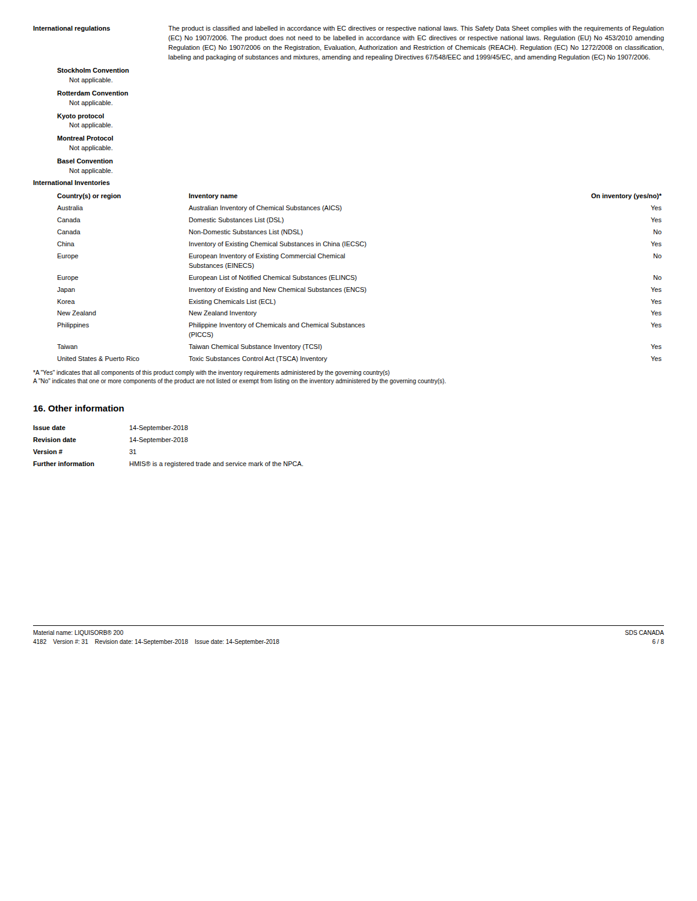International regulations
The product is classified and labelled in accordance with EC directives or respective national laws. This Safety Data Sheet complies with the requirements of Regulation (EC) No 1907/2006. The product does not need to be labelled in accordance with EC directives or respective national laws. Regulation (EU) No 453/2010 amending Regulation (EC) No 1907/2006 on the Registration, Evaluation, Authorization and Restriction of Chemicals (REACH). Regulation (EC) No 1272/2008 on classification, labeling and packaging of substances and mixtures, amending and repealing Directives 67/548/EEC and 1999/45/EC, and amending Regulation (EC) No 1907/2006.
Stockholm Convention
Not applicable.
Rotterdam Convention
Not applicable.
Kyoto protocol
Not applicable.
Montreal Protocol
Not applicable.
Basel Convention
Not applicable.
International Inventories
| Country(s) or region | Inventory name | On inventory (yes/no)* |
| --- | --- | --- |
| Australia | Australian Inventory of Chemical Substances (AICS) | Yes |
| Canada | Domestic Substances List (DSL) | Yes |
| Canada | Non-Domestic Substances List (NDSL) | No |
| China | Inventory of Existing Chemical Substances in China (IECSC) | Yes |
| Europe | European Inventory of Existing Commercial Chemical Substances (EINECS) | No |
| Europe | European List of Notified Chemical Substances (ELINCS) | No |
| Japan | Inventory of Existing and New Chemical Substances (ENCS) | Yes |
| Korea | Existing Chemicals List (ECL) | Yes |
| New Zealand | New Zealand Inventory | Yes |
| Philippines | Philippine Inventory of Chemicals and Chemical Substances (PICCS) | Yes |
| Taiwan | Taiwan Chemical Substance Inventory (TCSI) | Yes |
| United States & Puerto Rico | Toxic Substances Control Act (TSCA) Inventory | Yes |
*A "Yes" indicates that all components of this product comply with the inventory requirements administered by the governing country(s)
A "No" indicates that one or more components of the product are not listed or exempt from listing on the inventory administered by the governing country(s).
16. Other information
Issue date
14-September-2018
Revision date
14-September-2018
Version #
31
Further information
HMIS® is a registered trade and service mark of the NPCA.
Material name: LIQUISORB® 200
4182 Version #: 31 Revision date: 14-September-2018 Issue date: 14-September-2018
SDS CANADA
6 / 8